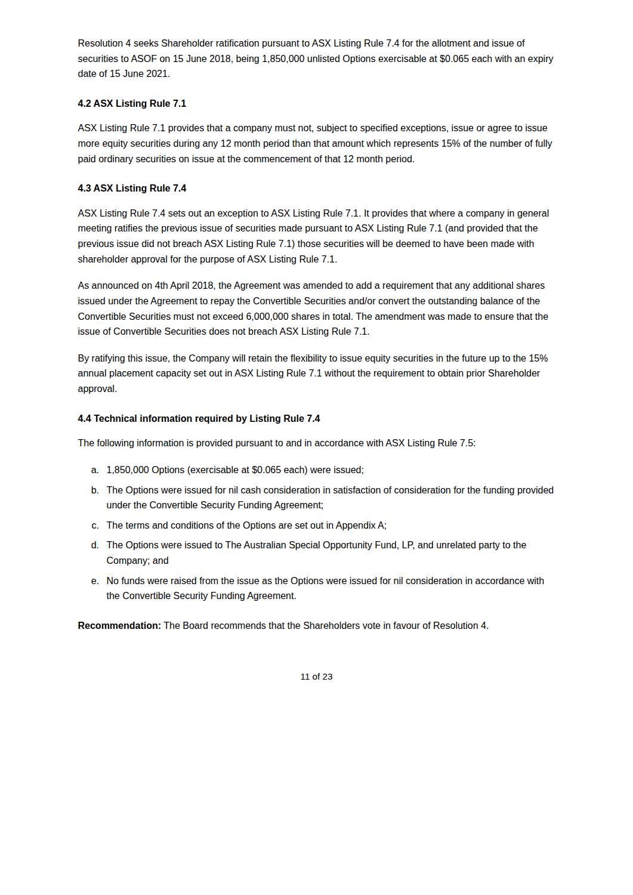Resolution 4 seeks Shareholder ratification pursuant to ASX Listing Rule 7.4 for the allotment and issue of securities to ASOF on 15 June 2018, being 1,850,000 unlisted Options exercisable at $0.065 each with an expiry date of 15 June 2021.
4.2 ASX Listing Rule 7.1
ASX Listing Rule 7.1 provides that a company must not, subject to specified exceptions, issue or agree to issue more equity securities during any 12 month period than that amount which represents 15% of the number of fully paid ordinary securities on issue at the commencement of that 12 month period.
4.3 ASX Listing Rule 7.4
ASX Listing Rule 7.4 sets out an exception to ASX Listing Rule 7.1. It provides that where a company in general meeting ratifies the previous issue of securities made pursuant to ASX Listing Rule 7.1 (and provided that the previous issue did not breach ASX Listing Rule 7.1) those securities will be deemed to have been made with shareholder approval for the purpose of ASX Listing Rule 7.1.
As announced on 4th April 2018, the Agreement was amended to add a requirement that any additional shares issued under the Agreement to repay the Convertible Securities and/or convert the outstanding balance of the Convertible Securities must not exceed 6,000,000 shares in total. The amendment was made to ensure that the issue of Convertible Securities does not breach ASX Listing Rule 7.1.
By ratifying this issue, the Company will retain the flexibility to issue equity securities in the future up to the 15% annual placement capacity set out in ASX Listing Rule 7.1 without the requirement to obtain prior Shareholder approval.
4.4 Technical information required by Listing Rule 7.4
The following information is provided pursuant to and in accordance with ASX Listing Rule 7.5:
1,850,000 Options (exercisable at $0.065 each) were issued;
The Options were issued for nil cash consideration in satisfaction of consideration for the funding provided under the Convertible Security Funding Agreement;
The terms and conditions of the Options are set out in Appendix A;
The Options were issued to The Australian Special Opportunity Fund, LP, and unrelated party to the Company; and
No funds were raised from the issue as the Options were issued for nil consideration in accordance with the Convertible Security Funding Agreement.
Recommendation: The Board recommends that the Shareholders vote in favour of Resolution 4.
11 of 23